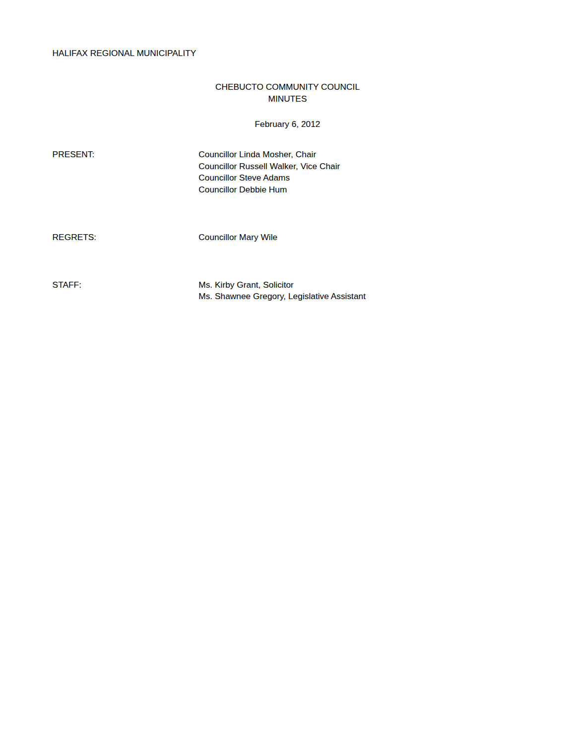HALIFAX REGIONAL MUNICIPALITY
CHEBUCTO COMMUNITY COUNCIL
MINUTES
February 6, 2012
| PRESENT: | Councillor Linda Mosher, Chair Councillor Russell Walker, Vice Chair Councillor Steve Adams Councillor Debbie Hum |
| REGRETS: | Councillor Mary Wile |
| STAFF: | Ms. Kirby Grant, Solicitor Ms. Shawnee Gregory, Legislative Assistant |